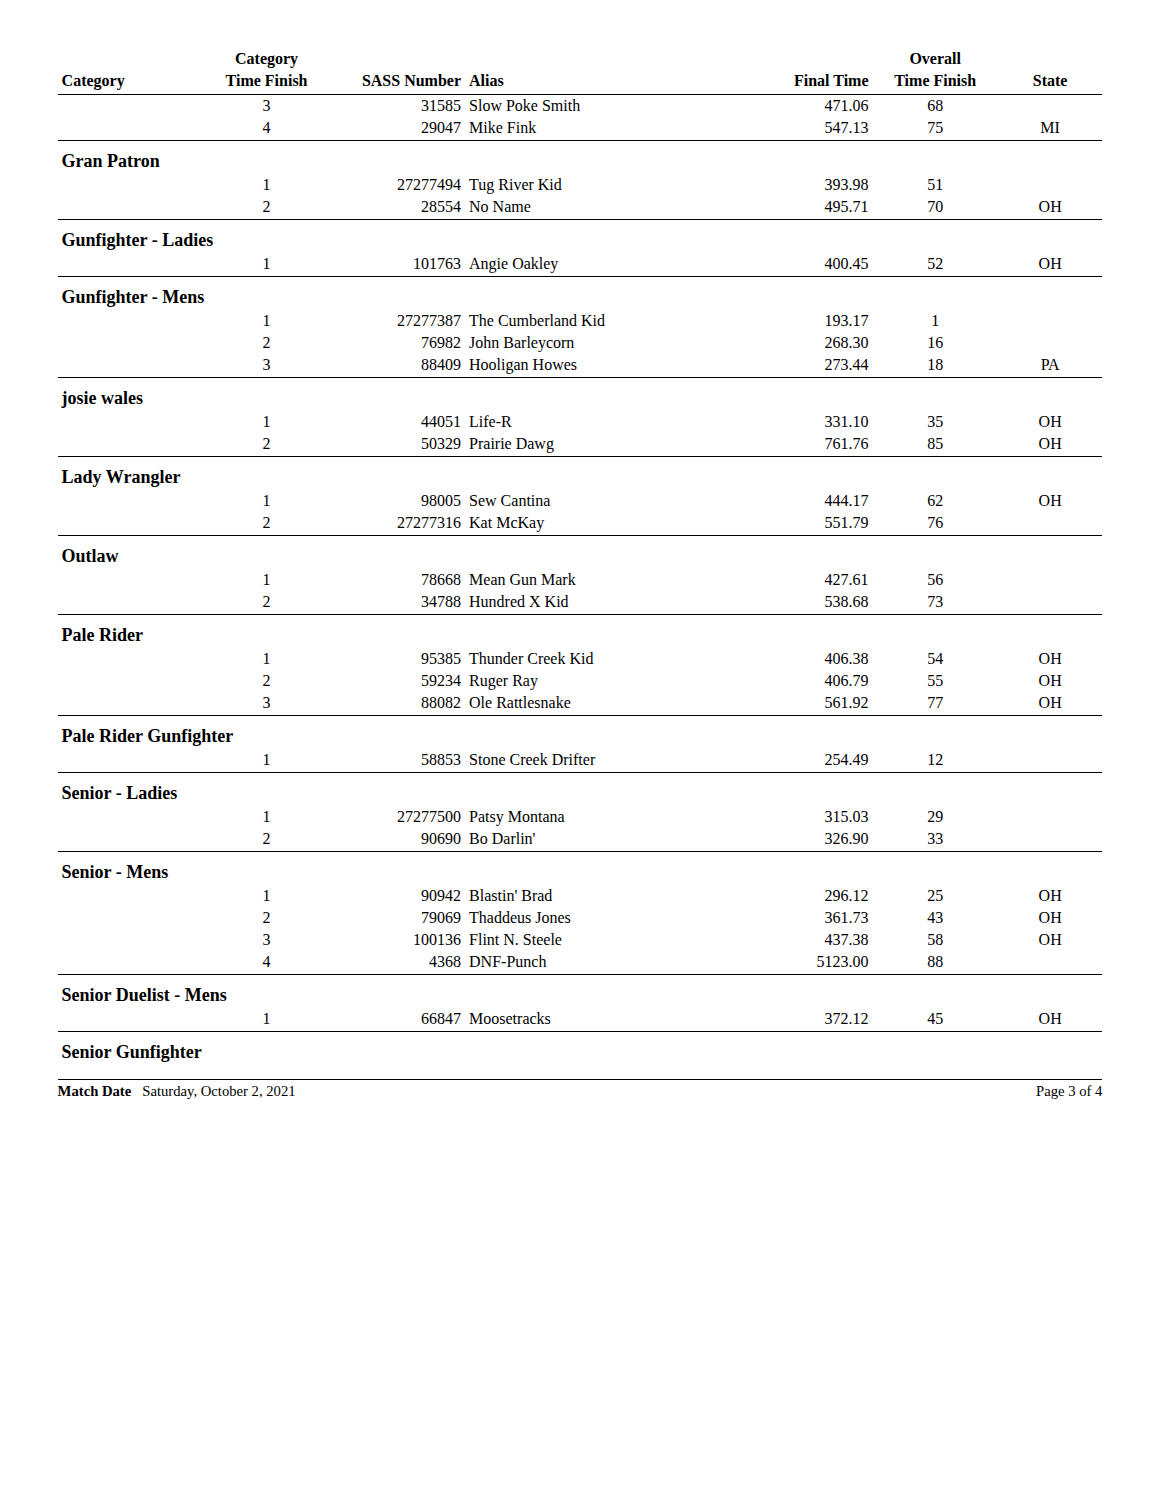| | Category | | | | Overall | |
| --- | --- | --- | --- | --- | --- | --- |
| Category | Time Finish | SASS Number | Alias | Final Time | Time Finish | State |
| | 3 | 31585 | Slow Poke Smith | 471.06 | 68 | |
| | 4 | 29047 | Mike Fink | 547.13 | 75 | MI |
| Gran Patron |
| | 1 | 27277494 | Tug River Kid | 393.98 | 51 | |
| | 2 | 28554 | No Name | 495.71 | 70 | OH |
| Gunfighter - Ladies |
| | 1 | 101763 | Angie Oakley | 400.45 | 52 | OH |
| Gunfighter - Mens |
| | 1 | 27277387 | The Cumberland Kid | 193.17 | 1 | |
| | 2 | 76982 | John Barleycorn | 268.30 | 16 | |
| | 3 | 88409 | Hooligan Howes | 273.44 | 18 | PA |
| josie wales |
| | 1 | 44051 | Life-R | 331.10 | 35 | OH |
| | 2 | 50329 | Prairie Dawg | 761.76 | 85 | OH |
| Lady Wrangler |
| | 1 | 98005 | Sew Cantina | 444.17 | 62 | OH |
| | 2 | 27277316 | Kat McKay | 551.79 | 76 | |
| Outlaw |
| | 1 | 78668 | Mean Gun Mark | 427.61 | 56 | |
| | 2 | 34788 | Hundred X Kid | 538.68 | 73 | |
| Pale Rider |
| | 1 | 95385 | Thunder Creek Kid | 406.38 | 54 | OH |
| | 2 | 59234 | Ruger Ray | 406.79 | 55 | OH |
| | 3 | 88082 | Ole Rattlesnake | 561.92 | 77 | OH |
| Pale Rider Gunfighter |
| | 1 | 58853 | Stone Creek Drifter | 254.49 | 12 | |
| Senior - Ladies |
| | 1 | 27277500 | Patsy Montana | 315.03 | 29 | |
| | 2 | 90690 | Bo Darlin' | 326.90 | 33 | |
| Senior - Mens |
| | 1 | 90942 | Blastin' Brad | 296.12 | 25 | OH |
| | 2 | 79069 | Thaddeus Jones | 361.73 | 43 | OH |
| | 3 | 100136 | Flint N. Steele | 437.38 | 58 | OH |
| | 4 | 4368 | DNF-Punch | 5123.00 | 88 | |
| Senior Duelist - Mens |
| | 1 | 66847 | Moosetracks | 372.12 | 45 | OH |
| Senior Gunfighter |
Match Date Saturday, October 2, 2021
Page 3 of 4